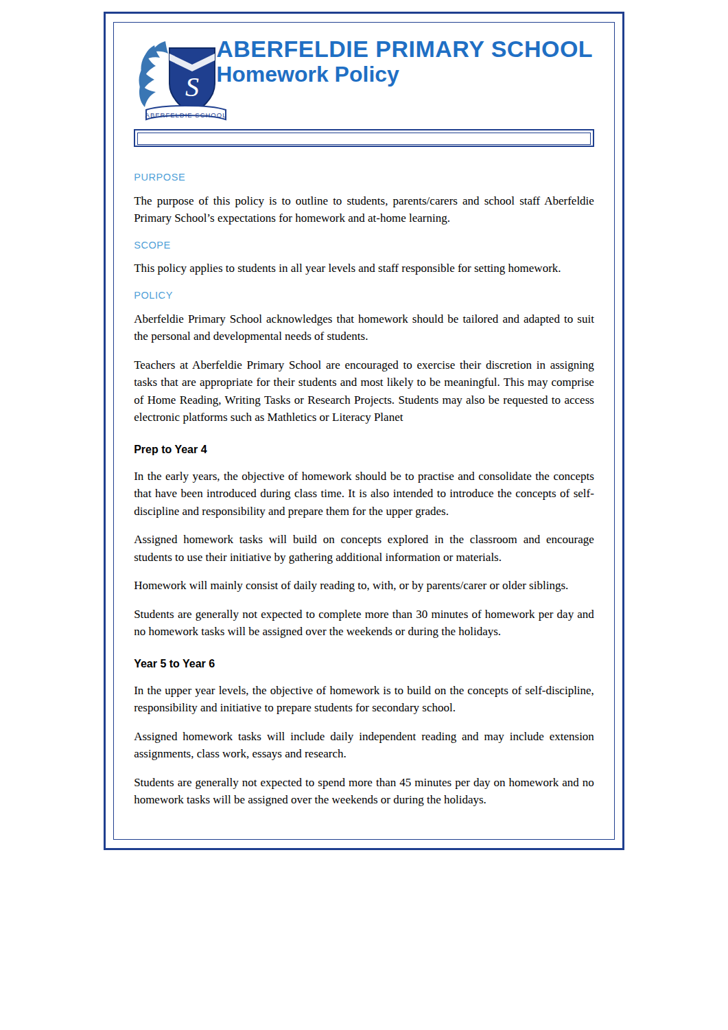S ABERFELDIE SCHOOL
ABERFELDIE PRIMARY SCHOOL
Homework Policy
PURPOSE
The purpose of this policy is to outline to students, parents/carers and school staff Aberfeldie Primary School’s expectations for homework and at-home learning.
SCOPE
This policy applies to students in all year levels and staff responsible for setting homework.
POLICY
Aberfeldie Primary School acknowledges that homework should be tailored and adapted to suit the personal and developmental needs of students.
Teachers at Aberfeldie Primary School are encouraged to exercise their discretion in assigning tasks that are appropriate for their students and most likely to be meaningful. This may comprise of Home Reading, Writing Tasks or Research Projects. Students may also be requested to access electronic platforms such as Mathletics or Literacy Planet
Prep to Year 4
In the early years, the objective of homework should be to practise and consolidate the concepts that have been introduced during class time. It is also intended to introduce the concepts of self-discipline and responsibility and prepare them for the upper grades.
Assigned homework tasks will build on concepts explored in the classroom and encourage students to use their initiative by gathering additional information or materials.
Homework will mainly consist of daily reading to, with, or by parents/carer or older siblings.
Students are generally not expected to complete more than 30 minutes of homework per day and no homework tasks will be assigned over the weekends or during the holidays.
Year 5 to Year 6
In the upper year levels, the objective of homework is to build on the concepts of self-discipline, responsibility and initiative to prepare students for secondary school.
Assigned homework tasks will include daily independent reading and may include extension assignments, class work, essays and research.
Students are generally not expected to spend more than 45 minutes per day on homework and no homework tasks will be assigned over the weekends or during the holidays.